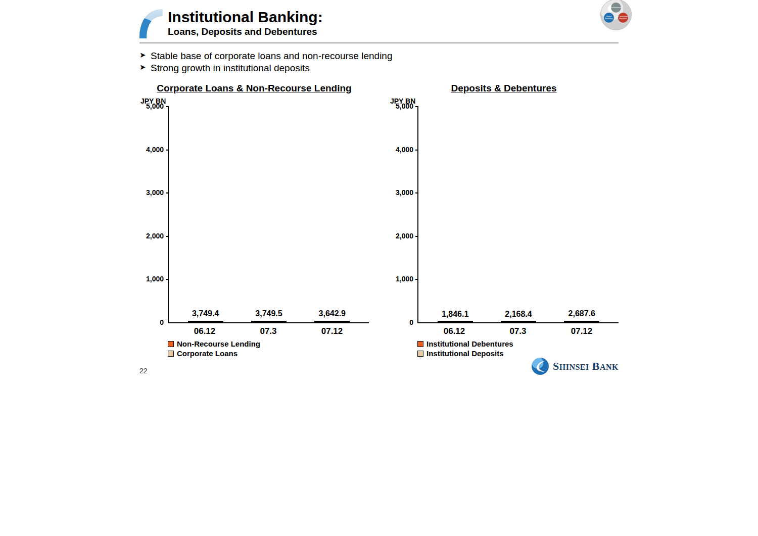Institutional
Retail Banking
Consumer Finance
Institutional Banking:
Loans, Deposits and Debentures
Stable base of corporate loans and non-recourse lending
Strong growth in institutional deposits
Corporate Loans & Non-Recourse Lending
JPY BN
5,000 4,000 3,000 2,000 1,000 0
3,749.4
3,749.5
3,642.9
06.1207.307.12
Non-Recourse Lending
Corporate Loans
Deposits & Debentures
JPY BN
5,000 4,000 3,000 2,000 1,000 0
1,846.1
2,168.4
2,687.6
06.1207.307.12
Institutional Debentures
Institutional Deposits
22
SHINSEI BANK